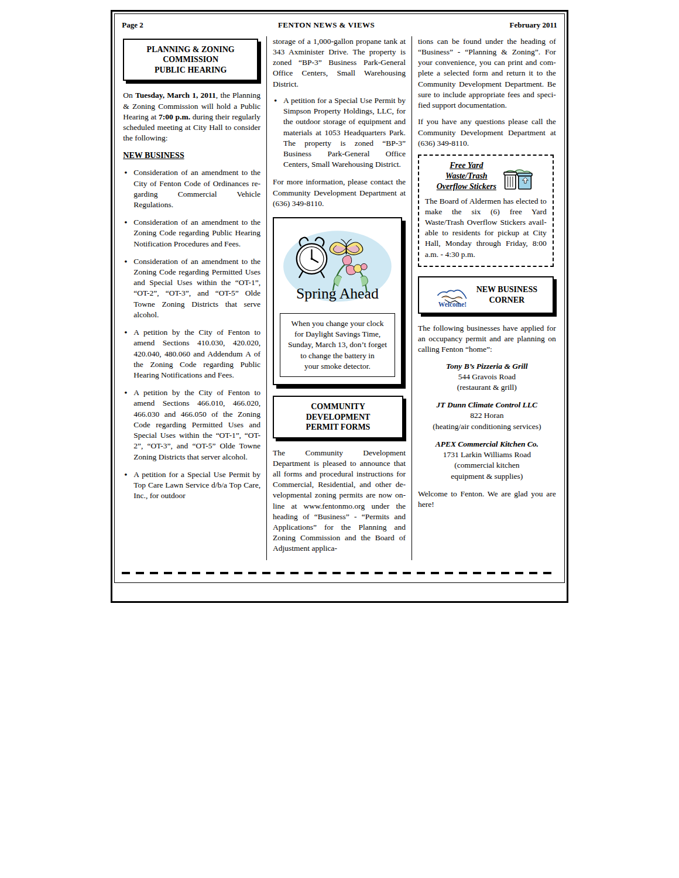Page 2
FENTON NEWS & VIEWS
February 2011
PLANNING & ZONING
COMMISSION
PUBLIC HEARING
On Tuesday, March 1, 2011, the Planning & Zoning Commission will hold a Public Hearing at 7:00 p.m. during their regularly scheduled meeting at City Hall to consider the following:
NEW BUSINESS
Consideration of an amendment to the City of Fenton Code of Ordinances regarding Commercial Vehicle Regulations.
Consideration of an amendment to the Zoning Code regarding Public Hearing Notification Procedures and Fees.
Consideration of an amendment to the Zoning Code regarding Permitted Uses and Special Uses within the “OT-1”, “OT-2”, “OT-3”, and “OT-5” Olde Towne Zoning Districts that serve alcohol.
A petition by the City of Fenton to amend Sections 410.030, 420.020, 420.040, 480.060 and Addendum A of the Zoning Code regarding Public Hearing Notifications and Fees.
A petition by the City of Fenton to amend Sections 466.010, 466.020, 466.030 and 466.050 of the Zoning Code regarding Permitted Uses and Special Uses within the “OT-1”, “OT-2”, “OT-3”, and “OT-5” Olde Towne Zoning Districts that server alcohol.
A petition for a Special Use Permit by Top Care Lawn Service d/b/a Top Care, Inc., for outdoor
storage of a 1,000-gallon propane tank at 343 Axminister Drive. The property is zoned “BP-3” Business Park-General Office Centers, Small Warehousing District.
A petition for a Special Use Permit by Simpson Property Holdings, LLC, for the outdoor storage of equipment and materials at 1053 Headquarters Park. The property is zoned “BP-3” Business Park-General Office Centers, Small Warehousing District.
For more information, please contact the Community Development Department at (636) 349-8110.
Spring Ahead
When you change your clock
for Daylight Savings Time,
Sunday, March 13, don’t forget
to change the battery in
your smoke detector.
COMMUNITY
DEVELOPMENT
PERMIT FORMS
The Community Development Department is pleased to announce that all forms and procedural instructions for Commercial, Residential, and other developmental zoning permits are now on-line at www.fentonmo.org under the heading of “Business” - “Permits and Applications” for the Planning and Zoning Commission and the Board of Adjustment applica-
tions can be found under the heading of “Business” - “Planning & Zoning”. For your convenience, you can print and complete a selected form and return it to the Community Development Department. Be sure to include appropriate fees and specified support documentation.
If you have any questions please call the Community Development Department at (636) 349-8110.
Free Yard
Waste/Trash
Overflow Stickers
The Board of Aldermen has elected to make the six (6) free Yard Waste/Trash Overflow Stickers available to residents for pickup at City Hall, Monday through Friday, 8:00 a.m. - 4:30 p.m.
Welcome!
NEW BUSINESS
CORNER
The following businesses have applied for an occupancy permit and are planning on calling Fenton “home”:
Tony B’s Pizzeria & Grill 544 Gravois Road (restaurant & grill)
JT Dunn Climate Control LLC 822 Horan (heating/air conditioning services)
APEX Commercial Kitchen Co. 1731 Larkin Williams Road (commercial kitchen
equipment & supplies)
Welcome to Fenton. We are glad you are here!